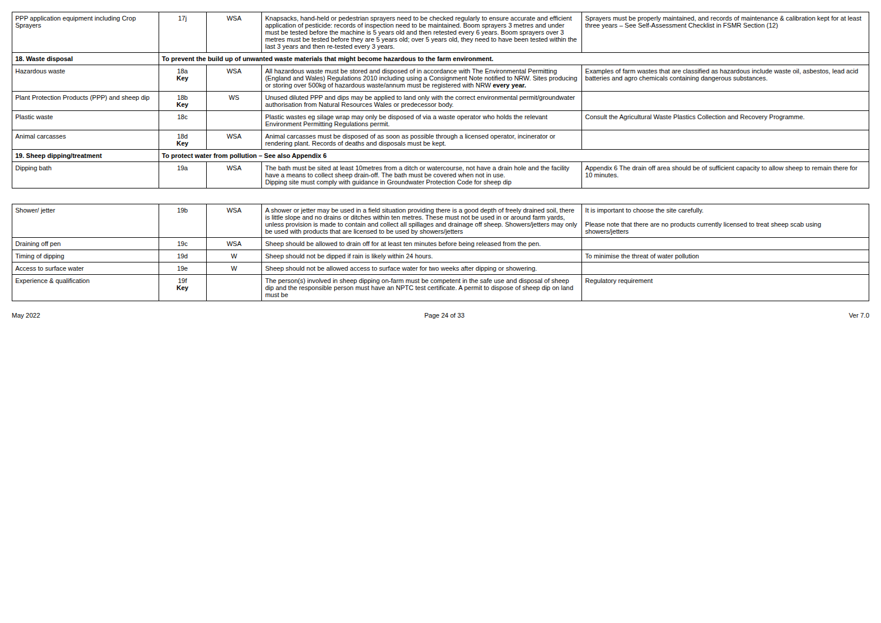| PPP application equipment including Crop Sprayers | 17j | WSA | Knapsacks, hand-held or pedestrian sprayers need to be checked regularly to ensure accurate and efficient application of pesticide: records of inspection need to be maintained. Boom sprayers 3 metres and under must be tested before the machine is 5 years old and then retested every 6 years. Boom sprayers over 3 metres must be tested before they are 5 years old; over 5 years old, they need to have been tested within the last 3 years and then re-tested every 3 years. | Sprayers must be properly maintained, and records of maintenance & calibration kept for at least three years – See Self-Assessment Checklist in FSMR Section (12) |
| 18. Waste disposal | To prevent the build up of unwanted waste materials that might become hazardous to the farm environment. |
| Hazardous waste | 18a Key | WSA | All hazardous waste must be stored and disposed of in accordance with The Environmental Permitting (England and Wales) Regulations 2010 including using a Consignment Note notified to NRW. Sites producing or storing over 500kg of hazardous waste/annum must be registered with NRW every year. | Examples of farm wastes that are classified as hazardous include waste oil, asbestos, lead acid batteries and agro chemicals containing dangerous substances. |
| Plant Protection Products (PPP) and sheep dip | 18b Key | WS | Unused diluted PPP and dips may be applied to land only with the correct environmental permit/groundwater authorisation from Natural Resources Wales or predecessor body. | |
| Plastic waste | 18c | | Plastic wastes eg silage wrap may only be disposed of via a waste operator who holds the relevant Environment Permitting Regulations permit. | Consult the Agricultural Waste Plastics Collection and Recovery Programme. |
| Animal carcasses | 18d Key | WSA | Animal carcasses must be disposed of as soon as possible through a licensed operator, incinerator or rendering plant. Records of deaths and disposals must be kept. | |
| 19. Sheep dipping/treatment | To protect water from pollution – See also Appendix 6 |
| Dipping bath | 19a | WSA | The bath must be sited at least 10metres from a ditch or watercourse, not have a drain hole and the facility have a means to collect sheep drain-off. The bath must be covered when not in use. Dipping site must comply with guidance in Groundwater Protection Code for sheep dip | Appendix 6 The drain off area should be of sufficient capacity to allow sheep to remain there for 10 minutes. |
| Shower/ jetter | 19b | WSA | A shower or jetter may be used in a field situation providing there is a good depth of freely drained soil, there is little slope and no drains or ditches within ten metres. These must not be used in or around farm yards, unless provision is made to contain and collect all spillages and drainage off sheep. Showers/jetters may only be used with products that are licensed to be used by showers/jetters | It is important to choose the site carefully. Please note that there are no products currently licensed to treat sheep scab using showers/jetters |
| Draining off pen | 19c | WSA | Sheep should be allowed to drain off for at least ten minutes before being released from the pen. | |
| Timing of dipping | 19d | W | Sheep should not be dipped if rain is likely within 24 hours. | To minimise the threat of water pollution |
| Access to surface water | 19e | W | Sheep should not be allowed access to surface water for two weeks after dipping or showering. | |
| Experience & qualification | 19f Key | | The person(s) involved in sheep dipping on-farm must be competent in the safe use and disposal of sheep dip and the responsible person must have an NPTC test certificate. A permit to dispose of sheep dip on land must be | Regulatory requirement |
May 2022 Page 24 of 33 Ver 7.0